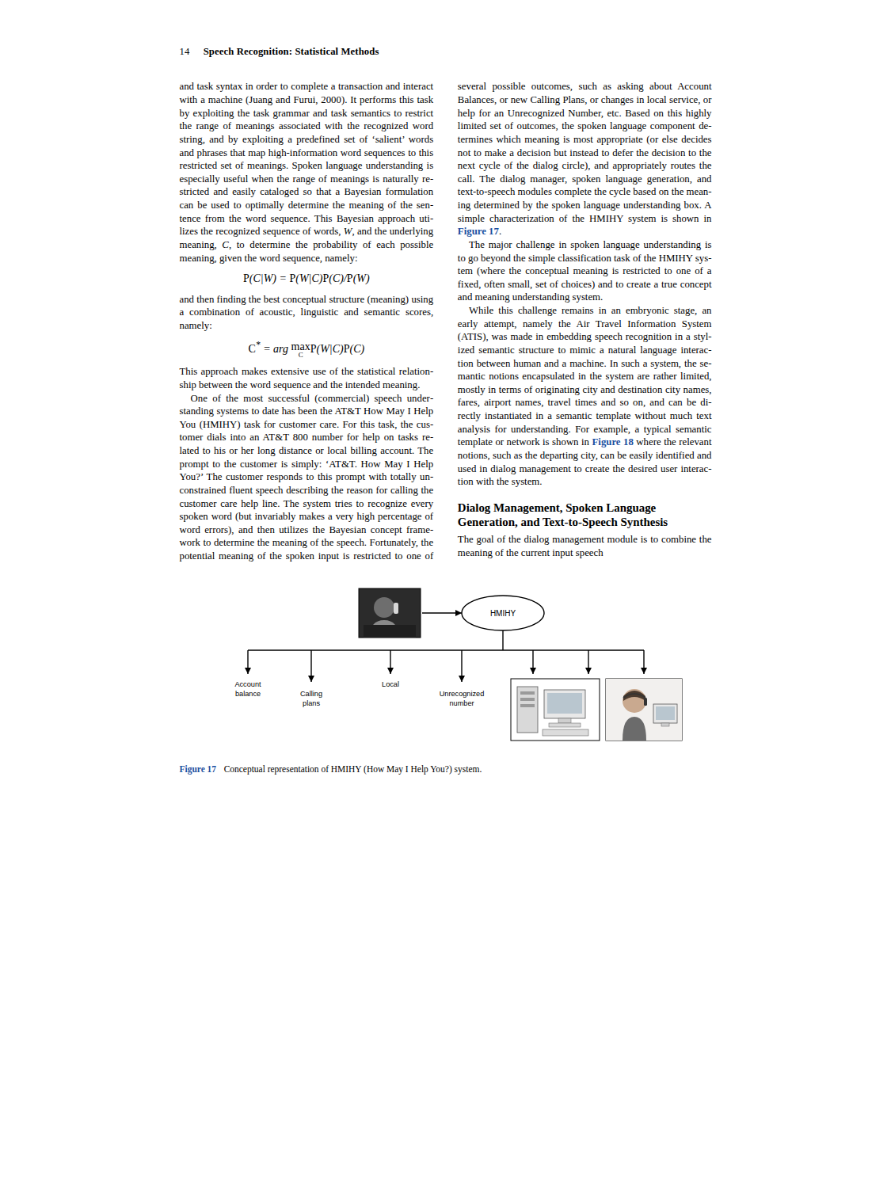14 Speech Recognition: Statistical Methods
and task syntax in order to complete a transaction and interact with a machine (Juang and Furui, 2000). It performs this task by exploiting the task grammar and task semantics to restrict the range of meanings associated with the recognized word string, and by exploiting a predefined set of ‘salient’ words and phrases that map high-information word sequences to this restricted set of meanings. Spoken language understanding is especially useful when the range of meanings is naturally restricted and easily cataloged so that a Bayesian formulation can be used to optimally determine the meaning of the sentence from the word sequence. This Bayesian approach utilizes the recognized sequence of words, W, and the underlying meaning, C, to determine the probability of each possible meaning, given the word sequence, namely:
P(C|W) = P(W|C)P(C)/P(W)
and then finding the best conceptual structure (meaning) using a combination of acoustic, linguistic and semantic scores, namely:
C* = arg max C P(W|C)P(C)
This approach makes extensive use of the statistical relationship between the word sequence and the intended meaning.
One of the most successful (commercial) speech understanding systems to date has been the AT&T How May I Help You (HMIHY) task for customer care. For this task, the customer dials into an AT&T 800 number for help on tasks related to his or her long distance or local billing account. The prompt to the customer is simply: ‘AT&T. How May I Help You?’ The customer responds to this prompt with totally unconstrained fluent speech describing the reason for calling the customer care help line. The system tries to recognize every spoken word (but invariably makes a very high percentage of word errors), and then utilizes the Bayesian concept framework to determine the meaning of the speech. Fortunately, the potential meaning of the spoken input is restricted to one of several possible outcomes, such as asking about Account Balances, or new Calling Plans, or changes in local service, or help for an Unrecognized Number, etc. Based on this highly limited set of outcomes, the spoken language component determines which meaning is most appropriate (or else decides not to make a decision but instead to defer the decision to the next cycle of the dialog circle), and appropriately routes the call. The dialog manager, spoken language generation, and text-to-speech modules complete the cycle based on the meaning determined by the spoken language understanding box. A simple characterization of the HMIHY system is shown in Figure 17.
The major challenge in spoken language understanding is to go beyond the simple classification task of the HMIHY system (where the conceptual meaning is restricted to one of a fixed, often small, set of choices) and to create a true concept and meaning understanding system.
While this challenge remains in an embryonic stage, an early attempt, namely the Air Travel Information System (ATIS), was made in embedding speech recognition in a stylized semantic structure to mimic a natural language interaction between human and a machine. In such a system, the semantic notions encapsulated in the system are rather limited, mostly in terms of originating city and destination city names, fares, airport names, travel times and so on, and can be directly instantiated in a semantic template without much text analysis for understanding. For example, a typical semantic template or network is shown in Figure 18 where the relevant notions, such as the departing city, can be easily identified and used in dialog management to create the desired user interaction with the system.
Dialog Management, Spoken Language Generation, and Text-to-Speech Synthesis
The goal of the dialog management module is to combine the meaning of the current input speech
HMIHY Account balance Calling plans Local Unrecognized number
Figure 17 Conceptual representation of HMIHY (How May I Help You?) system.